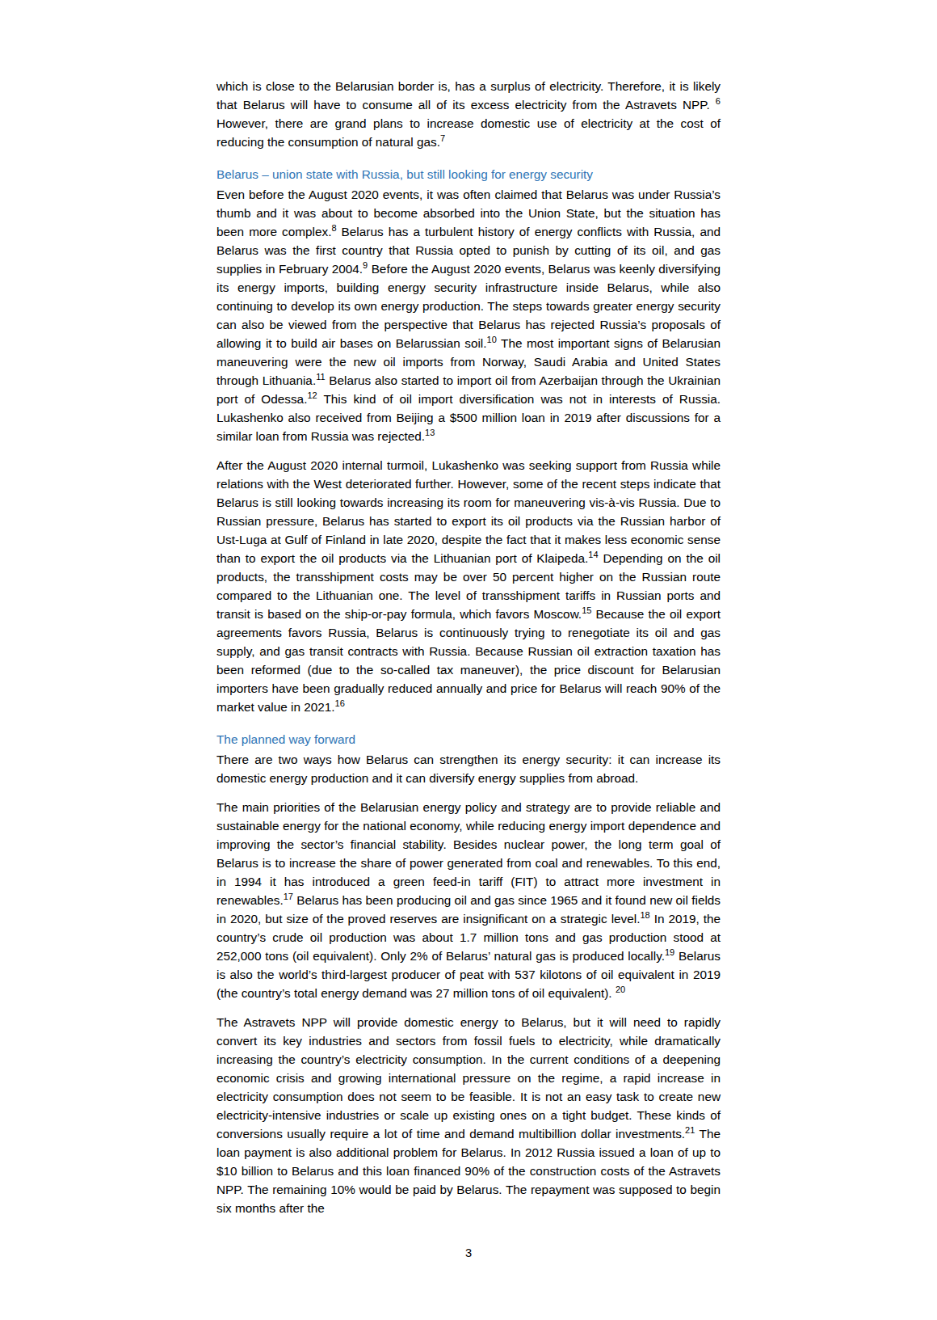which is close to the Belarusian border is, has a surplus of electricity. Therefore, it is likely that Belarus will have to consume all of its excess electricity from the Astravets NPP. 6 However, there are grand plans to increase domestic use of electricity at the cost of reducing the consumption of natural gas.7
Belarus – union state with Russia, but still looking for energy security
Even before the August 2020 events, it was often claimed that Belarus was under Russia’s thumb and it was about to become absorbed into the Union State, but the situation has been more complex.8 Belarus has a turbulent history of energy conflicts with Russia, and Belarus was the first country that Russia opted to punish by cutting of its oil, and gas supplies in February 2004.9 Before the August 2020 events, Belarus was keenly diversifying its energy imports, building energy security infrastructure inside Belarus, while also continuing to develop its own energy production. The steps towards greater energy security can also be viewed from the perspective that Belarus has rejected Russia’s proposals of allowing it to build air bases on Belarussian soil.10 The most important signs of Belarusian maneuvering were the new oil imports from Norway, Saudi Arabia and United States through Lithuania.11 Belarus also started to import oil from Azerbaijan through the Ukrainian port of Odessa.12 This kind of oil import diversification was not in interests of Russia. Lukashenko also received from Beijing a $500 million loan in 2019 after discussions for a similar loan from Russia was rejected.13
After the August 2020 internal turmoil, Lukashenko was seeking support from Russia while relations with the West deteriorated further. However, some of the recent steps indicate that Belarus is still looking towards increasing its room for maneuvering vis-à-vis Russia. Due to Russian pressure, Belarus has started to export its oil products via the Russian harbor of Ust-Luga at Gulf of Finland in late 2020, despite the fact that it makes less economic sense than to export the oil products via the Lithuanian port of Klaipeda.14 Depending on the oil products, the transshipment costs may be over 50 percent higher on the Russian route compared to the Lithuanian one. The level of transshipment tariffs in Russian ports and transit is based on the ship-or-pay formula, which favors Moscow.15 Because the oil export agreements favors Russia, Belarus is continuously trying to renegotiate its oil and gas supply, and gas transit contracts with Russia. Because Russian oil extraction taxation has been reformed (due to the so-called tax maneuver), the price discount for Belarusian importers have been gradually reduced annually and price for Belarus will reach 90% of the market value in 2021.16
The planned way forward
There are two ways how Belarus can strengthen its energy security: it can increase its domestic energy production and it can diversify energy supplies from abroad.
The main priorities of the Belarusian energy policy and strategy are to provide reliable and sustainable energy for the national economy, while reducing energy import dependence and improving the sector’s financial stability. Besides nuclear power, the long term goal of Belarus is to increase the share of power generated from coal and renewables. To this end, in 1994 it has introduced a green feed-in tariff (FIT) to attract more investment in renewables.17 Belarus has been producing oil and gas since 1965 and it found new oil fields in 2020, but size of the proved reserves are insignificant on a strategic level.18 In 2019, the country’s crude oil production was about 1.7 million tons and gas production stood at 252,000 tons (oil equivalent). Only 2% of Belarus’ natural gas is produced locally.19 Belarus is also the world’s third-largest producer of peat with 537 kilotons of oil equivalent in 2019 (the country’s total energy demand was 27 million tons of oil equivalent). 20
The Astravets NPP will provide domestic energy to Belarus, but it will need to rapidly convert its key industries and sectors from fossil fuels to electricity, while dramatically increasing the country’s electricity consumption. In the current conditions of a deepening economic crisis and growing international pressure on the regime, a rapid increase in electricity consumption does not seem to be feasible. It is not an easy task to create new electricity-intensive industries or scale up existing ones on a tight budget. These kinds of conversions usually require a lot of time and demand multibillion dollar investments.21 The loan payment is also additional problem for Belarus. In 2012 Russia issued a loan of up to $10 billion to Belarus and this loan financed 90% of the construction costs of the Astravets NPP. The remaining 10% would be paid by Belarus. The repayment was supposed to begin six months after the
3